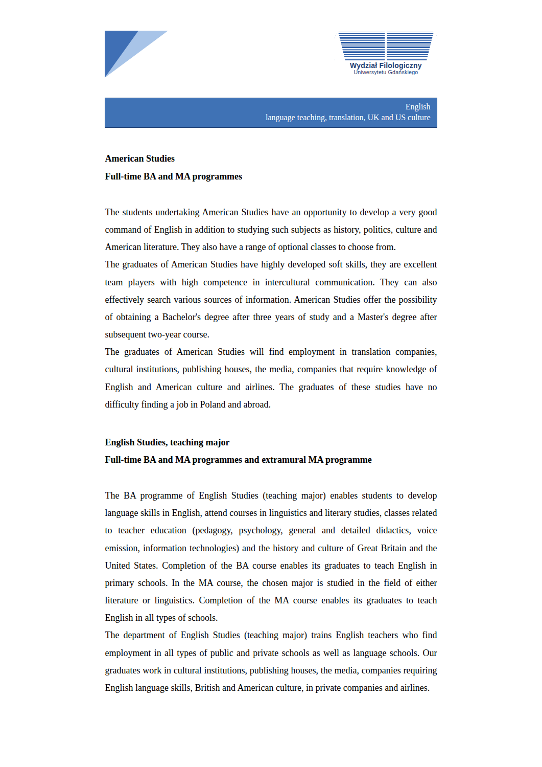Wydział Filologiczny
Uniwersytetu Gdańskiego
English language teaching, translation, UK and US culture
American Studies
Full-time BA and MA programmes
The students undertaking American Studies have an opportunity to develop a very good command of English in addition to studying such subjects as history, politics, culture and American literature. They also have a range of optional classes to choose from.
The graduates of American Studies have highly developed soft skills, they are excellent team players with high competence in intercultural communication. They can also effectively search various sources of information. American Studies offer the possibility of obtaining a Bachelor's degree after three years of study and a Master's degree after subsequent two-year course.
The graduates of American Studies will find employment in translation companies, cultural institutions, publishing houses, the media, companies that require knowledge of English and American culture and airlines. The graduates of these studies have no difficulty finding a job in Poland and abroad.
English Studies, teaching major
Full-time BA and MA programmes and extramural MA programme
The BA programme of English Studies (teaching major) enables students to develop language skills in English, attend courses in linguistics and literary studies, classes related to teacher education (pedagogy, psychology, general and detailed didactics, voice emission, information technologies) and the history and culture of Great Britain and the United States. Completion of the BA course enables its graduates to teach English in primary schools. In the MA course, the chosen major is studied in the field of either literature or linguistics. Completion of the MA course enables its graduates to teach English in all types of schools.
The department of English Studies (teaching major) trains English teachers who find employment in all types of public and private schools as well as language schools. Our graduates work in cultural institutions, publishing houses, the media, companies requiring English language skills, British and American culture, in private companies and airlines.